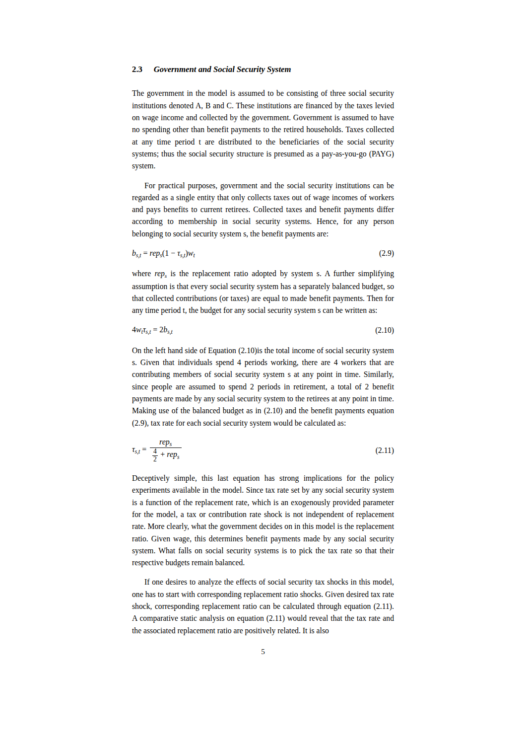2.3 Government and Social Security System
The government in the model is assumed to be consisting of three social security institutions denoted A, B and C. These institutions are financed by the taxes levied on wage income and collected by the government. Government is assumed to have no spending other than benefit payments to the retired households. Taxes collected at any time period t are distributed to the beneficiaries of the social security systems; thus the social security structure is presumed as a pay-as-you-go (PAYG) system.
For practical purposes, government and the social security institutions can be regarded as a single entity that only collects taxes out of wage incomes of workers and pays benefits to current retirees. Collected taxes and benefit payments differ according to membership in social security systems. Hence, for any person belonging to social security system s, the benefit payments are:
bs,t = reps(1 − τs,t)wt (2.9)
where reps is the replacement ratio adopted by system s. A further simplifying assumption is that every social security system has a separately balanced budget, so that collected contributions (or taxes) are equal to made benefit payments. Then for any time period t, the budget for any social security system s can be written as:
4wtτs,t = 2bs,t (2.10)
On the left hand side of Equation (2.10)is the total income of social security system s. Given that individuals spend 4 periods working, there are 4 workers that are contributing members of social security system s at any point in time. Similarly, since people are assumed to spend 2 periods in retirement, a total of 2 benefit payments are made by any social security system to the retirees at any point in time. Making use of the balanced budget as in (2.10) and the benefit payments equation (2.9), tax rate for each social security system would be calculated as:
τs,t = reps 42 + reps (2.11)
Deceptively simple, this last equation has strong implications for the policy experiments available in the model. Since tax rate set by any social security system is a function of the replacement rate, which is an exogenously provided parameter for the model, a tax or contribution rate shock is not independent of replacement rate. More clearly, what the government decides on in this model is the replacement ratio. Given wage, this determines benefit payments made by any social security system. What falls on social security systems is to pick the tax rate so that their respective budgets remain balanced.
If one desires to analyze the effects of social security tax shocks in this model, one has to start with corresponding replacement ratio shocks. Given desired tax rate shock, corresponding replacement ratio can be calculated through equation (2.11). A comparative static analysis on equation (2.11) would reveal that the tax rate and the associated replacement ratio are positively related. It is also
5